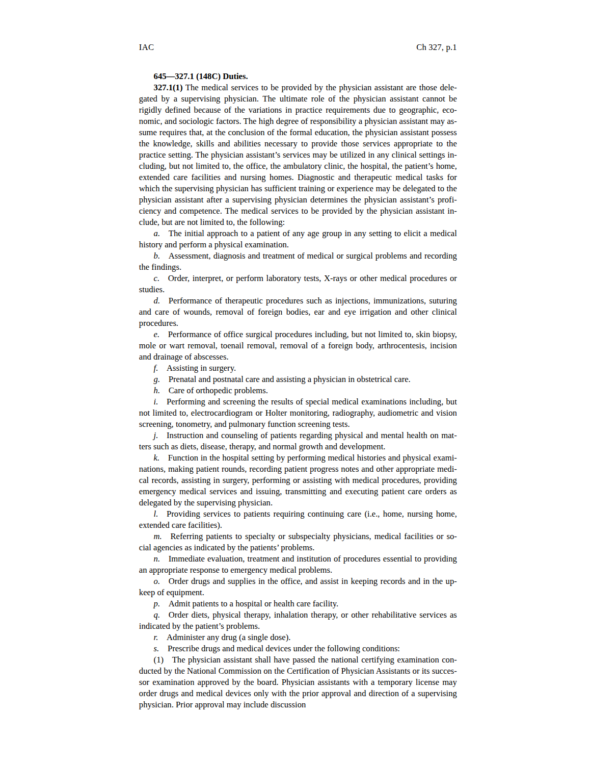IAC Ch 327, p.1
645—327.1 (148C) Duties.
327.1(1) The medical services to be provided by the physician assistant are those delegated by a supervising physician. The ultimate role of the physician assistant cannot be rigidly defined because of the variations in practice requirements due to geographic, economic, and sociologic factors. The high degree of responsibility a physician assistant may assume requires that, at the conclusion of the formal education, the physician assistant possess the knowledge, skills and abilities necessary to provide those services appropriate to the practice setting. The physician assistant’s services may be utilized in any clinical settings including, but not limited to, the office, the ambulatory clinic, the hospital, the patient’s home, extended care facilities and nursing homes. Diagnostic and therapeutic medical tasks for which the supervising physician has sufficient training or experience may be delegated to the physician assistant after a supervising physician determines the physician assistant’s proficiency and competence. The medical services to be provided by the physician assistant include, but are not limited to, the following:
a. The initial approach to a patient of any age group in any setting to elicit a medical history and perform a physical examination.
b. Assessment, diagnosis and treatment of medical or surgical problems and recording the findings.
c. Order, interpret, or perform laboratory tests, X-rays or other medical procedures or studies.
d. Performance of therapeutic procedures such as injections, immunizations, suturing and care of wounds, removal of foreign bodies, ear and eye irrigation and other clinical procedures.
e. Performance of office surgical procedures including, but not limited to, skin biopsy, mole or wart removal, toenail removal, removal of a foreign body, arthrocentesis, incision and drainage of abscesses.
f. Assisting in surgery.
g. Prenatal and postnatal care and assisting a physician in obstetrical care.
h. Care of orthopedic problems.
i. Performing and screening the results of special medical examinations including, but not limited to, electrocardiogram or Holter monitoring, radiography, audiometric and vision screening, tonometry, and pulmonary function screening tests.
j. Instruction and counseling of patients regarding physical and mental health on matters such as diets, disease, therapy, and normal growth and development.
k. Function in the hospital setting by performing medical histories and physical examinations, making patient rounds, recording patient progress notes and other appropriate medical records, assisting in surgery, performing or assisting with medical procedures, providing emergency medical services and issuing, transmitting and executing patient care orders as delegated by the supervising physician.
l. Providing services to patients requiring continuing care (i.e., home, nursing home, extended care facilities).
m. Referring patients to specialty or subspecialty physicians, medical facilities or social agencies as indicated by the patients’ problems.
n. Immediate evaluation, treatment and institution of procedures essential to providing an appropriate response to emergency medical problems.
o. Order drugs and supplies in the office, and assist in keeping records and in the upkeep of equipment.
p. Admit patients to a hospital or health care facility.
q. Order diets, physical therapy, inhalation therapy, or other rehabilitative services as indicated by the patient’s problems.
r. Administer any drug (a single dose).
s. Prescribe drugs and medical devices under the following conditions:
(1) The physician assistant shall have passed the national certifying examination conducted by the National Commission on the Certification of Physician Assistants or its successor examination approved by the board. Physician assistants with a temporary license may order drugs and medical devices only with the prior approval and direction of a supervising physician. Prior approval may include discussion